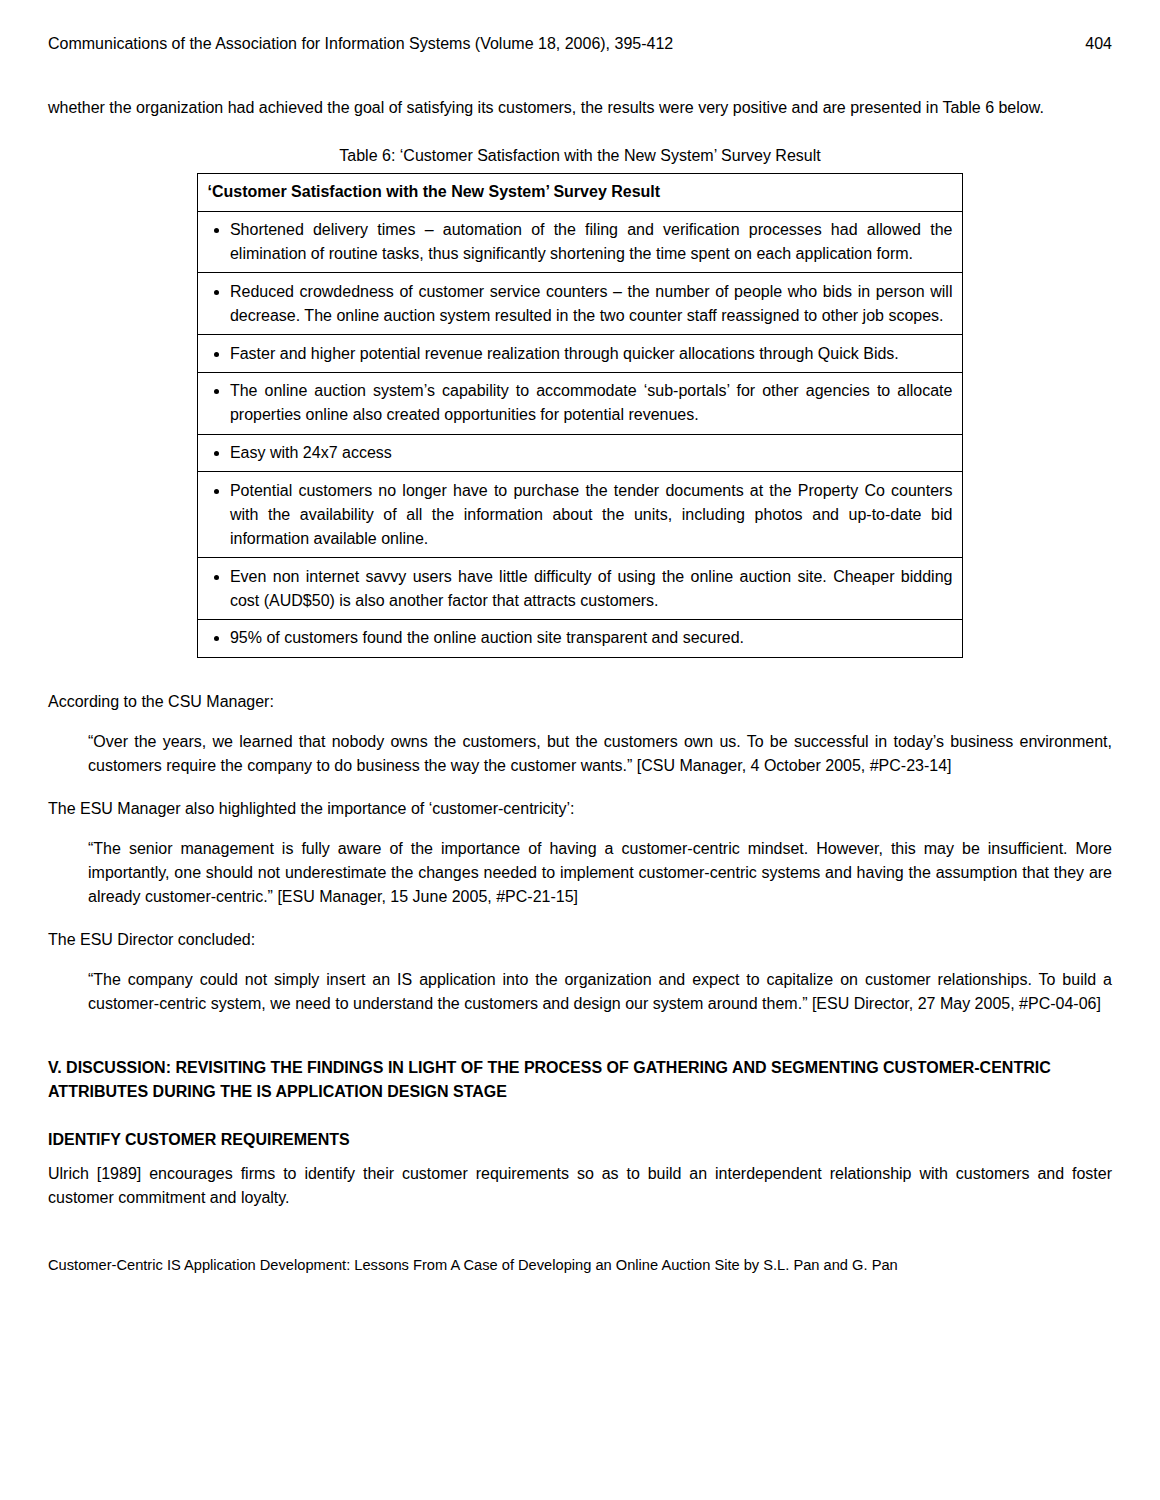Communications of the Association for Information Systems (Volume 18, 2006), 395-412
404
whether the organization had achieved the goal of satisfying its customers, the results were very positive and are presented in Table 6 below.
Table 6: ‘Customer Satisfaction with the New System’ Survey Result
| ‘Customer Satisfaction with the New System’ Survey Result |
| --- |
| Shortened delivery times – automation of the filing and verification processes had allowed the elimination of routine tasks, thus significantly shortening the time spent on each application form. |
| Reduced crowdedness of customer service counters – the number of people who bids in person will decrease. The online auction system resulted in the two counter staff reassigned to other job scopes. |
| Faster and higher potential revenue realization through quicker allocations through Quick Bids. |
| The online auction system’s capability to accommodate ‘sub-portals’ for other agencies to allocate properties online also created opportunities for potential revenues. |
| Easy with 24x7 access |
| Potential customers no longer have to purchase the tender documents at the Property Co counters with the availability of all the information about the units, including photos and up-to-date bid information available online. |
| Even non internet savvy users have little difficulty of using the online auction site. Cheaper bidding cost (AUD$50) is also another factor that attracts customers. |
| 95% of customers found the online auction site transparent and secured. |
According to the CSU Manager:
“Over the years, we learned that nobody owns the customers, but the customers own us. To be successful in today’s business environment, customers require the company to do business the way the customer wants.” [CSU Manager, 4 October 2005, #PC-23-14]
The ESU Manager also highlighted the importance of ‘customer-centricity’:
“The senior management is fully aware of the importance of having a customer-centric mindset. However, this may be insufficient. More importantly, one should not underestimate the changes needed to implement customer-centric systems and having the assumption that they are already customer-centric.” [ESU Manager, 15 June 2005, #PC-21-15]
The ESU Director concluded:
“The company could not simply insert an IS application into the organization and expect to capitalize on customer relationships. To build a customer-centric system, we need to understand the customers and design our system around them.” [ESU Director, 27 May 2005, #PC-04-06]
V. Discussion: Revisiting the Findings in Light of the Process of Gathering and Segmenting Customer-Centric Attributes During the IS Application Design Stage
Identify Customer Requirements
Ulrich [1989] encourages firms to identify their customer requirements so as to build an interdependent relationship with customers and foster customer commitment and loyalty.
Customer-Centric IS Application Development: Lessons From A Case of Developing an Online Auction Site by S.L. Pan and G. Pan